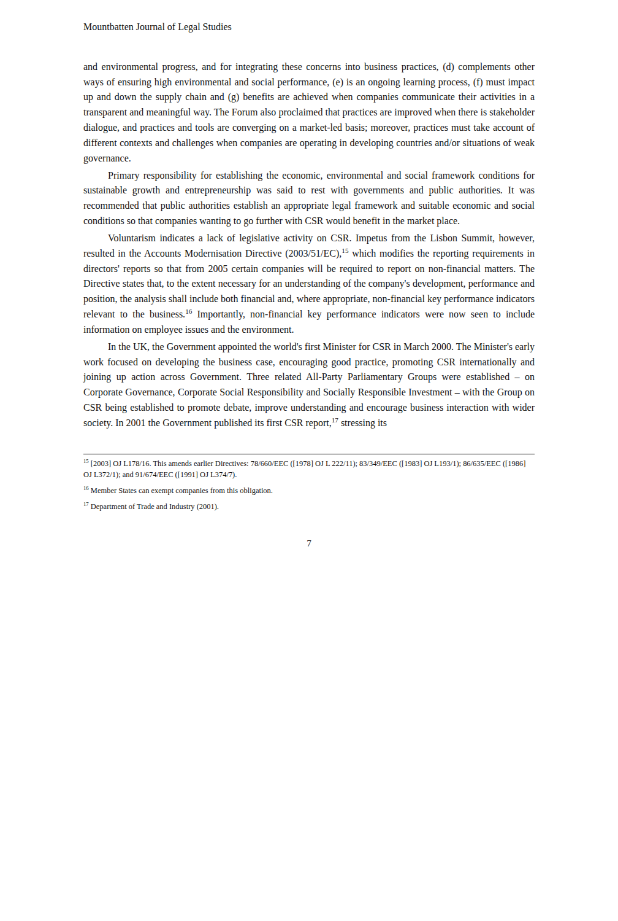Mountbatten Journal of Legal Studies
and environmental progress, and for integrating these concerns into business practices, (d) complements other ways of ensuring high environmental and social performance, (e) is an ongoing learning process, (f) must impact up and down the supply chain and (g) benefits are achieved when companies communicate their activities in a transparent and meaningful way. The Forum also proclaimed that practices are improved when there is stakeholder dialogue, and practices and tools are converging on a market-led basis; moreover, practices must take account of different contexts and challenges when companies are operating in developing countries and/or situations of weak governance.
Primary responsibility for establishing the economic, environmental and social framework conditions for sustainable growth and entrepreneurship was said to rest with governments and public authorities. It was recommended that public authorities establish an appropriate legal framework and suitable economic and social conditions so that companies wanting to go further with CSR would benefit in the market place.
Voluntarism indicates a lack of legislative activity on CSR. Impetus from the Lisbon Summit, however, resulted in the Accounts Modernisation Directive (2003/51/EC),15 which modifies the reporting requirements in directors' reports so that from 2005 certain companies will be required to report on non-financial matters. The Directive states that, to the extent necessary for an understanding of the company's development, performance and position, the analysis shall include both financial and, where appropriate, non-financial key performance indicators relevant to the business.16 Importantly, non-financial key performance indicators were now seen to include information on employee issues and the environment.
In the UK, the Government appointed the world's first Minister for CSR in March 2000. The Minister's early work focused on developing the business case, encouraging good practice, promoting CSR internationally and joining up action across Government. Three related All-Party Parliamentary Groups were established – on Corporate Governance, Corporate Social Responsibility and Socially Responsible Investment – with the Group on CSR being established to promote debate, improve understanding and encourage business interaction with wider society. In 2001 the Government published its first CSR report,17 stressing its
15 [2003] OJ L178/16. This amends earlier Directives: 78/660/EEC ([1978] OJ L 222/11); 83/349/EEC ([1983] OJ L193/1); 86/635/EEC ([1986] OJ L372/1); and 91/674/EEC ([1991] OJ L374/7).
16 Member States can exempt companies from this obligation.
17 Department of Trade and Industry (2001).
7